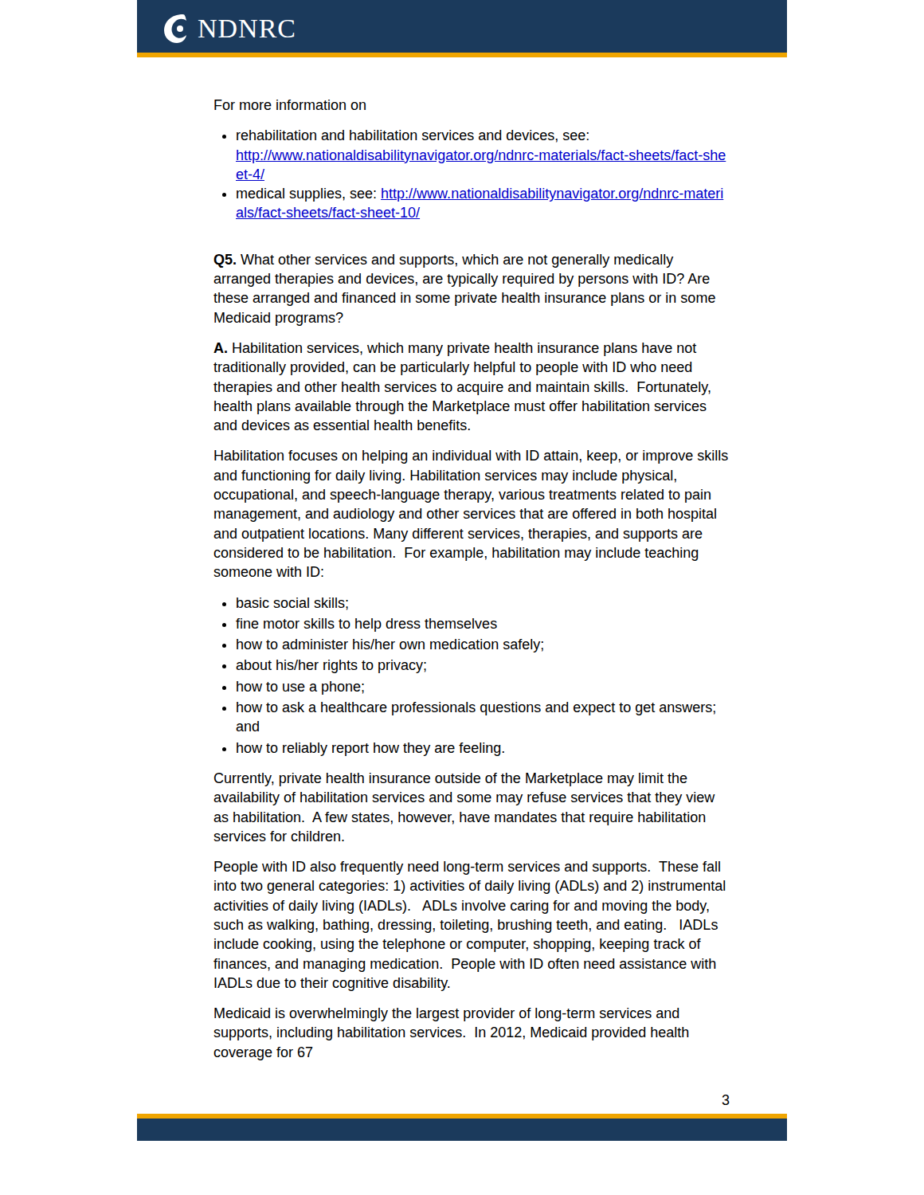NDNRC
For more information on
rehabilitation and habilitation services and devices, see:
http://www.nationaldisabilitynavigator.org/ndnrc-materials/fact-sheets/fact-sheet-4/
medical supplies, see: http://www.nationaldisabilitynavigator.org/ndnrc-materials/fact-sheets/fact-sheet-10/
Q5. What other services and supports, which are not generally medically arranged therapies and devices, are typically required by persons with ID? Are these arranged and financed in some private health insurance plans or in some Medicaid programs?
A. Habilitation services, which many private health insurance plans have not traditionally provided, can be particularly helpful to people with ID who need therapies and other health services to acquire and maintain skills. Fortunately, health plans available through the Marketplace must offer habilitation services and devices as essential health benefits.
Habilitation focuses on helping an individual with ID attain, keep, or improve skills and functioning for daily living. Habilitation services may include physical, occupational, and speech-language therapy, various treatments related to pain management, and audiology and other services that are offered in both hospital and outpatient locations. Many different services, therapies, and supports are considered to be habilitation. For example, habilitation may include teaching someone with ID:
basic social skills;
fine motor skills to help dress themselves
how to administer his/her own medication safely;
about his/her rights to privacy;
how to use a phone;
how to ask a healthcare professionals questions and expect to get answers; and
how to reliably report how they are feeling.
Currently, private health insurance outside of the Marketplace may limit the availability of habilitation services and some may refuse services that they view as habilitation. A few states, however, have mandates that require habilitation services for children.
People with ID also frequently need long-term services and supports. These fall into two general categories: 1) activities of daily living (ADLs) and 2) instrumental activities of daily living (IADLs). ADLs involve caring for and moving the body, such as walking, bathing, dressing, toileting, brushing teeth, and eating. IADLs include cooking, using the telephone or computer, shopping, keeping track of finances, and managing medication. People with ID often need assistance with IADLs due to their cognitive disability.
Medicaid is overwhelmingly the largest provider of long-term services and supports, including habilitation services. In 2012, Medicaid provided health coverage for 67
3